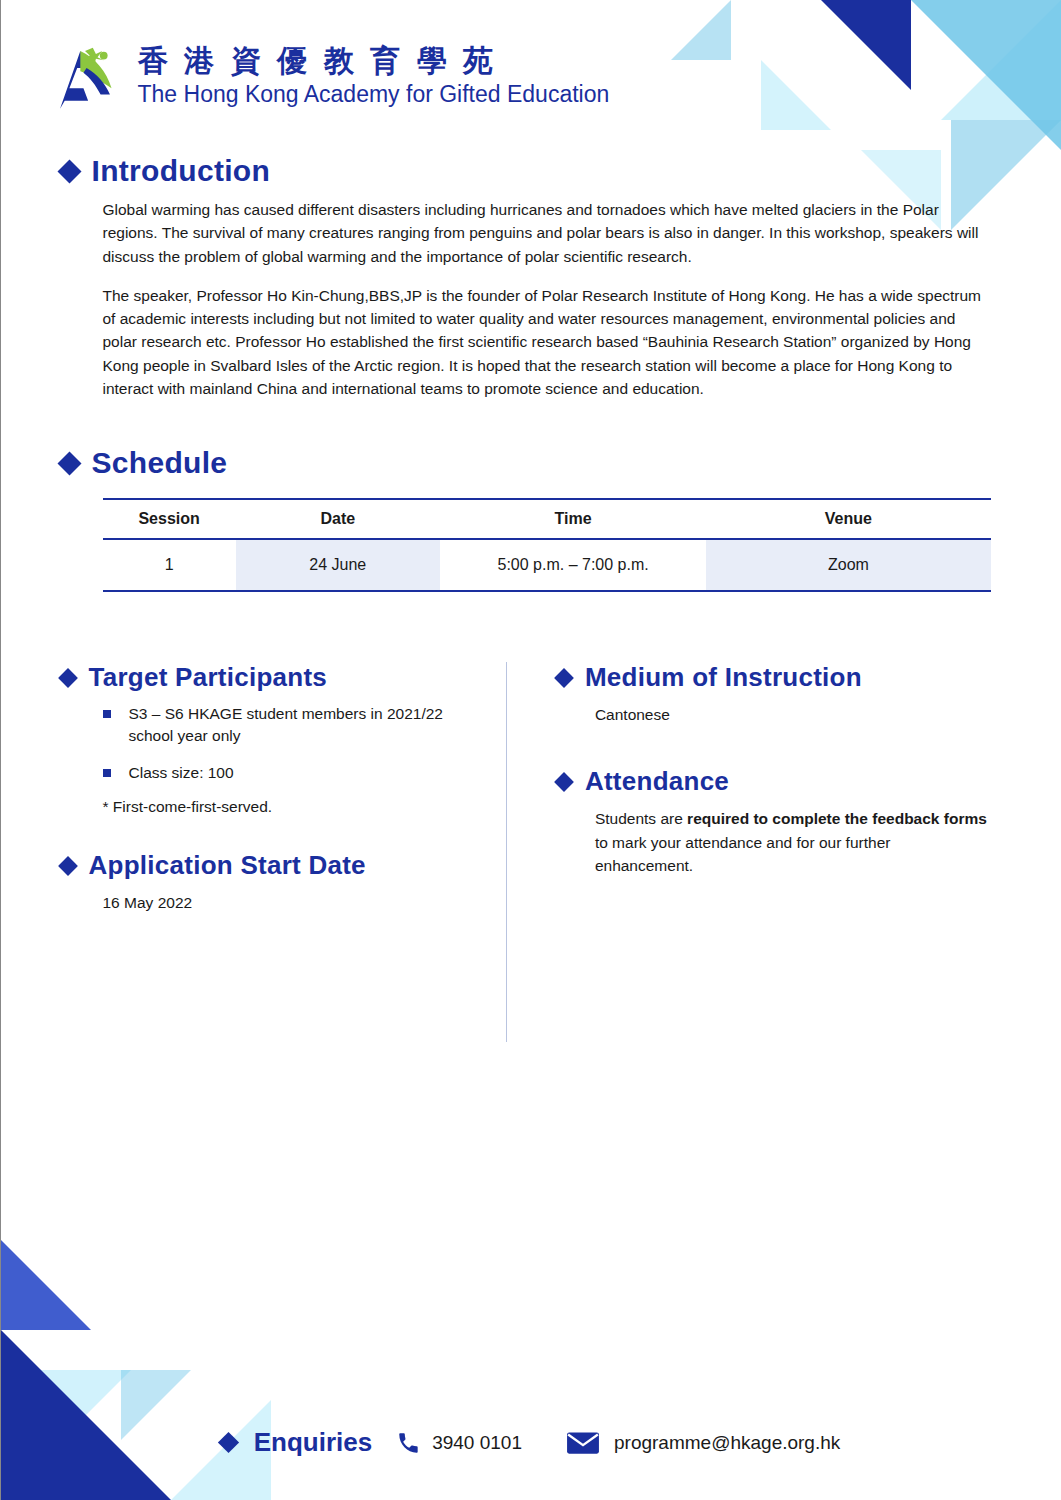香港資優教育學苑
The Hong Kong Academy for Gifted Education
Introduction
Global warming has caused different disasters including hurricanes and tornadoes which have melted glaciers in the Polar regions. The survival of many creatures ranging from penguins and polar bears is also in danger. In this workshop, speakers will discuss the problem of global warming and the importance of polar scientific research.
The speaker, Professor Ho Kin-Chung,BBS,JP is the founder of Polar Research Institute of Hong Kong. He has a wide spectrum of academic interests including but not limited to water quality and water resources management, environmental policies and polar research etc. Professor Ho established the first scientific research based “Bauhinia Research Station” organized by Hong Kong people in Svalbard Isles of the Arctic region. It is hoped that the research station will become a place for Hong Kong to interact with mainland China and international teams to promote science and education.
Schedule
| Session | Date | Time | Venue |
| --- | --- | --- | --- |
| 1 | 24 June | 5:00 p.m. – 7:00 p.m. | Zoom |
Target Participants
S3 – S6 HKAGE student members in 2021/22 school year only
Class size: 100
* First-come-first-served.
Application Start Date
16 May 2022
Medium of Instruction
Cantonese
Attendance
Students are required to complete the feedback forms to mark your attendance and for our further enhancement.
Enquiries 3940 0101 programme@hkage.org.hk